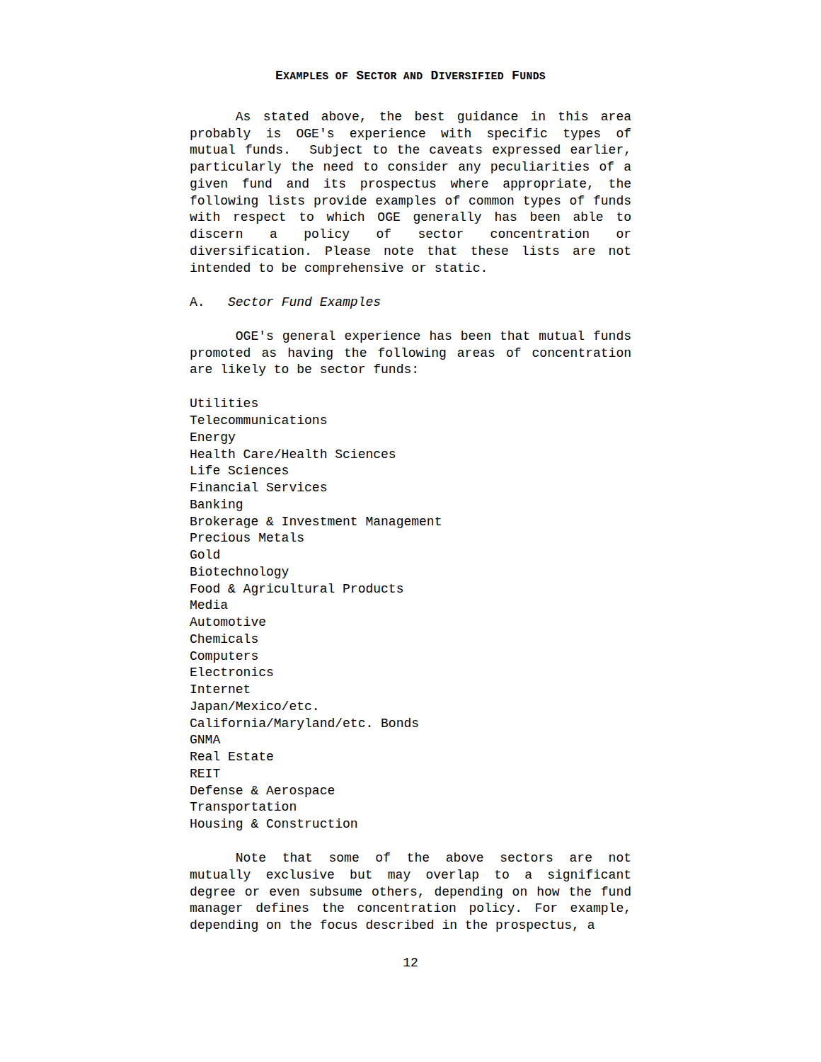EXAMPLES OF SECTOR AND DIVERSIFIED FUNDS
As stated above, the best guidance in this area probably is OGE's experience with specific types of mutual funds. Subject to the caveats expressed earlier, particularly the need to consider any peculiarities of a given fund and its prospectus where appropriate, the following lists provide examples of common types of funds with respect to which OGE generally has been able to discern a policy of sector concentration or diversification. Please note that these lists are not intended to be comprehensive or static.
A. Sector Fund Examples
OGE's general experience has been that mutual funds promoted as having the following areas of concentration are likely to be sector funds:
Utilities
Telecommunications
Energy
Health Care/Health Sciences
Life Sciences
Financial Services
Banking
Brokerage & Investment Management
Precious Metals
Gold
Biotechnology
Food & Agricultural Products
Media
Automotive
Chemicals
Computers
Electronics
Internet
Japan/Mexico/etc.
California/Maryland/etc. Bonds
GNMA
Real Estate
REIT
Defense & Aerospace
Transportation
Housing & Construction
Note that some of the above sectors are not mutually exclusive but may overlap to a significant degree or even subsume others, depending on how the fund manager defines the concentration policy. For example, depending on the focus described in the prospectus, a
12